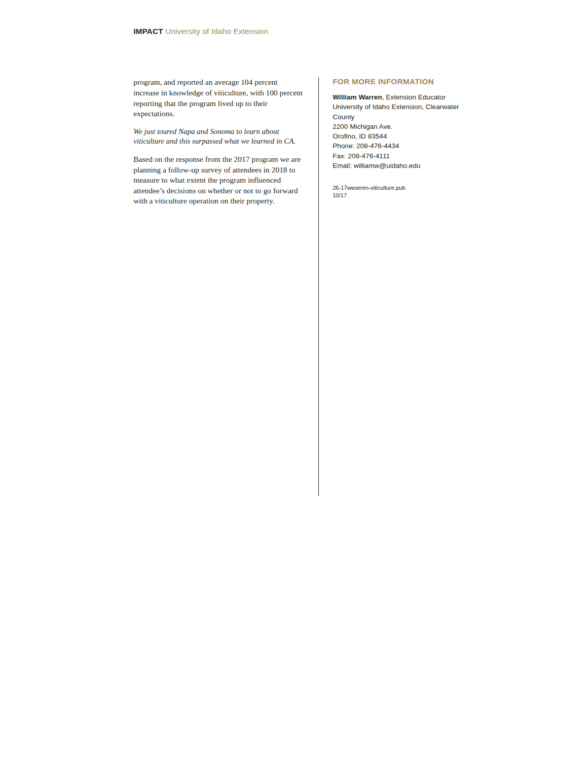IMPACT University of Idaho Extension
program, and reported an average 104 percent increase in knowledge of viticulture, with 100 percent reporting that the program lived up to their expectations.
We just toured Napa and Sonoma to learn about viticulture and this surpassed what we learned in CA.
Based on the response from the 2017 program we are planning a follow-up survey of attendees in 2018 to measure to what extent the program influenced attendee’s decisions on whether or not to go forward with a viticulture operation on their property.
FOR MORE INFORMATION
William Warren, Extension Educator
University of Idaho Extension, Clearwater County
2200 Michigan Ave.
Orofino, ID 83544
Phone: 208-476-4434
Fax: 208-476-4111
Email: williamw@uidaho.edu
26-17wwarren-viticulture.pub
10/17